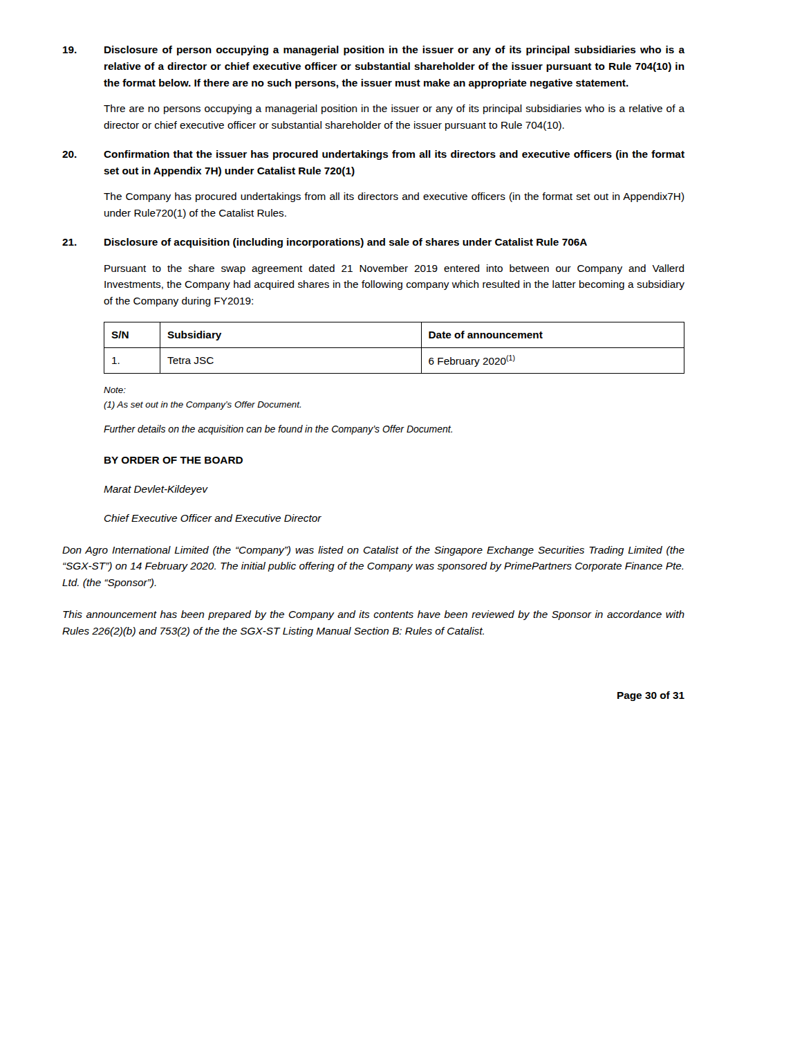19.
Disclosure of person occupying a managerial position in the issuer or any of its principal subsidiaries who is a relative of a director or chief executive officer or substantial shareholder of the issuer pursuant to Rule 704(10) in the format below. If there are no such persons, the issuer must make an appropriate negative statement.
Thre are no persons occupying a managerial position in the issuer or any of its principal subsidiaries who is a relative of a director or chief executive officer or substantial shareholder of the issuer pursuant to Rule 704(10).
20.
Confirmation that the issuer has procured undertakings from all its directors and executive officers (in the format set out in Appendix 7H) under Catalist Rule 720(1)
The Company has procured undertakings from all its directors and executive officers (in the format set out in Appendix7H) under Rule720(1) of the Catalist Rules.
21.
Disclosure of acquisition (including incorporations) and sale of shares under Catalist Rule 706A
Pursuant to the share swap agreement dated 21 November 2019 entered into between our Company and Vallerd Investments, the Company had acquired shares in the following company which resulted in the latter becoming a subsidiary of the Company during FY2019:
| S/N | Subsidiary | Date of announcement |
| --- | --- | --- |
| 1. | Tetra JSC | 6 February 2020 (1) |
Note:
(1) As set out in the Company’s Offer Document.
Further details on the acquisition can be found in the Company’s Offer Document.
BY ORDER OF THE BOARD
Marat Devlet-Kildeyev
Chief Executive Officer and Executive Director
Don Agro International Limited (the “Company”) was listed on Catalist of the Singapore Exchange Securities Trading Limited (the “SGX-ST”) on 14 February 2020. The initial public offering of the Company was sponsored by PrimePartners Corporate Finance Pte. Ltd. (the “Sponsor”).
This announcement has been prepared by the Company and its contents have been reviewed by the Sponsor in accordance with Rules 226(2)(b) and 753(2) of the the SGX-ST Listing Manual Section B: Rules of Catalist.
Page 30 of 31